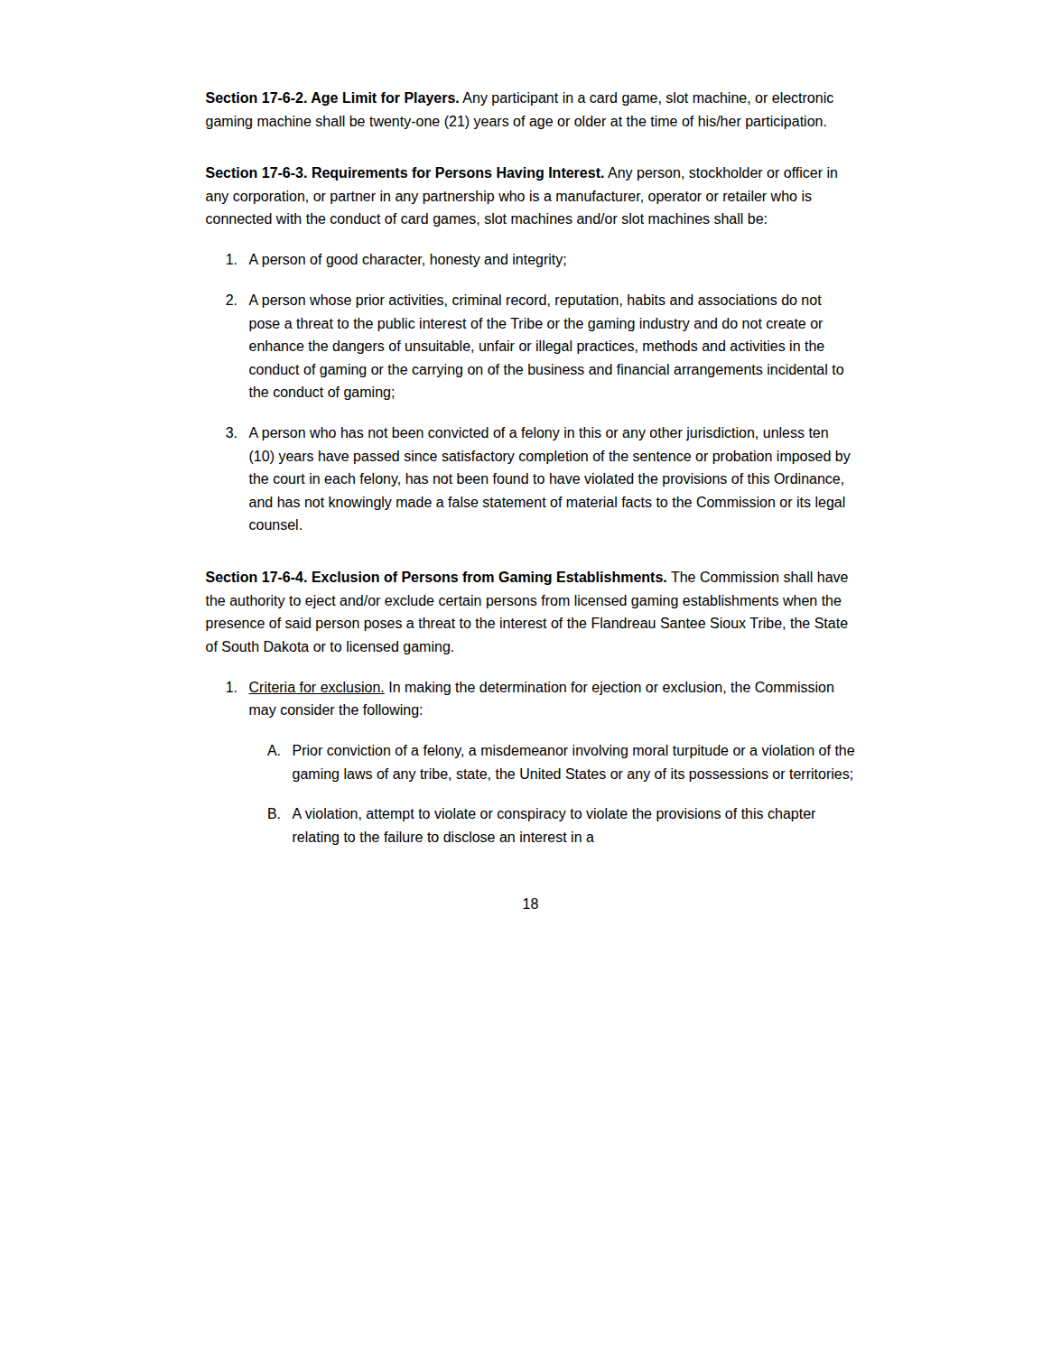Section 17-6-2. Age Limit for Players. Any participant in a card game, slot machine, or electronic gaming machine shall be twenty-one (21) years of age or older at the time of his/her participation.
Section 17-6-3. Requirements for Persons Having Interest. Any person, stockholder or officer in any corporation, or partner in any partnership who is a manufacturer, operator or retailer who is connected with the conduct of card games, slot machines and/or slot machines shall be:
A person of good character, honesty and integrity;
A person whose prior activities, criminal record, reputation, habits and associations do not pose a threat to the public interest of the Tribe or the gaming industry and do not create or enhance the dangers of unsuitable, unfair or illegal practices, methods and activities in the conduct of gaming or the carrying on of the business and financial arrangements incidental to the conduct of gaming;
A person who has not been convicted of a felony in this or any other jurisdiction, unless ten (10) years have passed since satisfactory completion of the sentence or probation imposed by the court in each felony, has not been found to have violated the provisions of this Ordinance, and has not knowingly made a false statement of material facts to the Commission or its legal counsel.
Section 17-6-4. Exclusion of Persons from Gaming Establishments. The Commission shall have the authority to eject and/or exclude certain persons from licensed gaming establishments when the presence of said person poses a threat to the interest of the Flandreau Santee Sioux Tribe, the State of South Dakota or to licensed gaming.
Criteria for exclusion. In making the determination for ejection or exclusion, the Commission may consider the following:
Prior conviction of a felony, a misdemeanor involving moral turpitude or a violation of the gaming laws of any tribe, state, the United States or any of its possessions or territories;
A violation, attempt to violate or conspiracy to violate the provisions of this chapter relating to the failure to disclose an interest in a
18